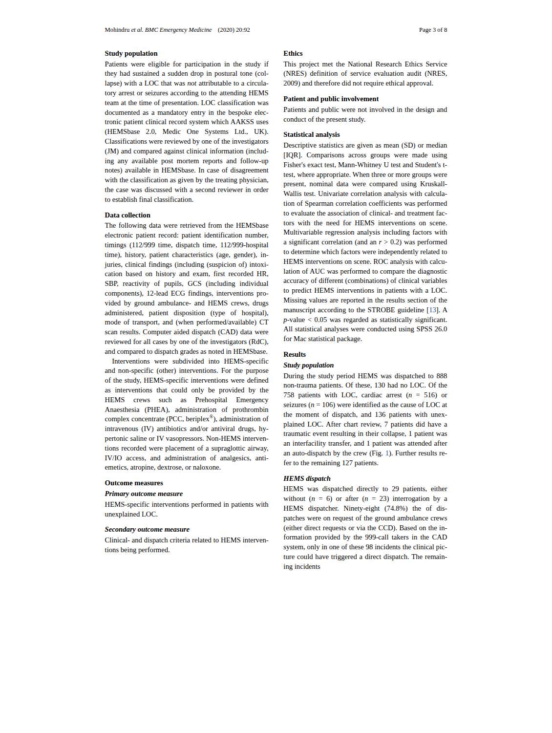Mohindru et al. BMC Emergency Medicine (2020) 20:92
Page 3 of 8
Study population
Patients were eligible for participation in the study if they had sustained a sudden drop in postural tone (collapse) with a LOC that was not attributable to a circulatory arrest or seizures according to the attending HEMS team at the time of presentation. LOC classification was documented as a mandatory entry in the bespoke electronic patient clinical record system which AAKSS uses (HEMSbase 2.0, Medic One Systems Ltd., UK). Classifications were reviewed by one of the investigators (JM) and compared against clinical information (including any available post mortem reports and follow-up notes) available in HEMSbase. In case of disagreement with the classification as given by the treating physician, the case was discussed with a second reviewer in order to establish final classification.
Data collection
The following data were retrieved from the HEMSbase electronic patient record: patient identification number, timings (112/999 time, dispatch time, 112/999-hospital time), history, patient characteristics (age, gender), injuries, clinical findings (including (suspicion of) intoxication based on history and exam, first recorded HR, SBP, reactivity of pupils, GCS (including individual components), 12-lead ECG findings, interventions provided by ground ambulance- and HEMS crews, drugs administered, patient disposition (type of hospital), mode of transport, and (when performed/available) CT scan results. Computer aided dispatch (CAD) data were reviewed for all cases by one of the investigators (RdC), and compared to dispatch grades as noted in HEMSbase.
Interventions were subdivided into HEMS-specific and non-specific (other) interventions. For the purpose of the study, HEMS-specific interventions were defined as interventions that could only be provided by the HEMS crews such as Prehospital Emergency Anaesthesia (PHEA), administration of prothrombin complex concentrate (PCC, beriplex®), administration of intravenous (IV) antibiotics and/or antiviral drugs, hypertonic saline or IV vasopressors. Non-HEMS interventions recorded were placement of a supraglottic airway, IV/IO access, and administration of analgesics, anti-emetics, atropine, dextrose, or naloxone.
Outcome measures
Primary outcome measure
HEMS-specific interventions performed in patients with unexplained LOC.
Secondary outcome measure
Clinical- and dispatch criteria related to HEMS interventions being performed.
Ethics
This project met the National Research Ethics Service (NRES) definition of service evaluation audit (NRES, 2009) and therefore did not require ethical approval.
Patient and public involvement
Patients and public were not involved in the design and conduct of the present study.
Statistical analysis
Descriptive statistics are given as mean (SD) or median [IQR]. Comparisons across groups were made using Fisher's exact test, Mann-Whitney U test and Student's t-test, where appropriate. When three or more groups were present, nominal data were compared using Kruskall-Wallis test. Univariate correlation analysis with calculation of Spearman correlation coefficients was performed to evaluate the association of clinical- and treatment factors with the need for HEMS interventions on scene. Multivariable regression analysis including factors with a significant correlation (and an r > 0.2) was performed to determine which factors were independently related to HEMS interventions on scene. ROC analysis with calculation of AUC was performed to compare the diagnostic accuracy of different (combinations) of clinical variables to predict HEMS interventions in patients with a LOC. Missing values are reported in the results section of the manuscript according to the STROBE guideline [13]. A p-value < 0.05 was regarded as statistically significant. All statistical analyses were conducted using SPSS 26.0 for Mac statistical package.
Results
Study population
During the study period HEMS was dispatched to 888 non-trauma patients. Of these, 130 had no LOC. Of the 758 patients with LOC, cardiac arrest (n = 516) or seizures (n = 106) were identified as the cause of LOC at the moment of dispatch, and 136 patients with unexplained LOC. After chart review, 7 patients did have a traumatic event resulting in their collapse, 1 patient was an interfacility transfer, and 1 patient was attended after an auto-dispatch by the crew (Fig. 1). Further results refer to the remaining 127 patients.
HEMS dispatch
HEMS was dispatched directly to 29 patients, either without (n = 6) or after (n = 23) interrogation by a HEMS dispatcher. Ninety-eight (74.8%) the of dispatches were on request of the ground ambulance crews (either direct requests or via the CCD). Based on the information provided by the 999-call takers in the CAD system, only in one of these 98 incidents the clinical picture could have triggered a direct dispatch. The remaining incidents